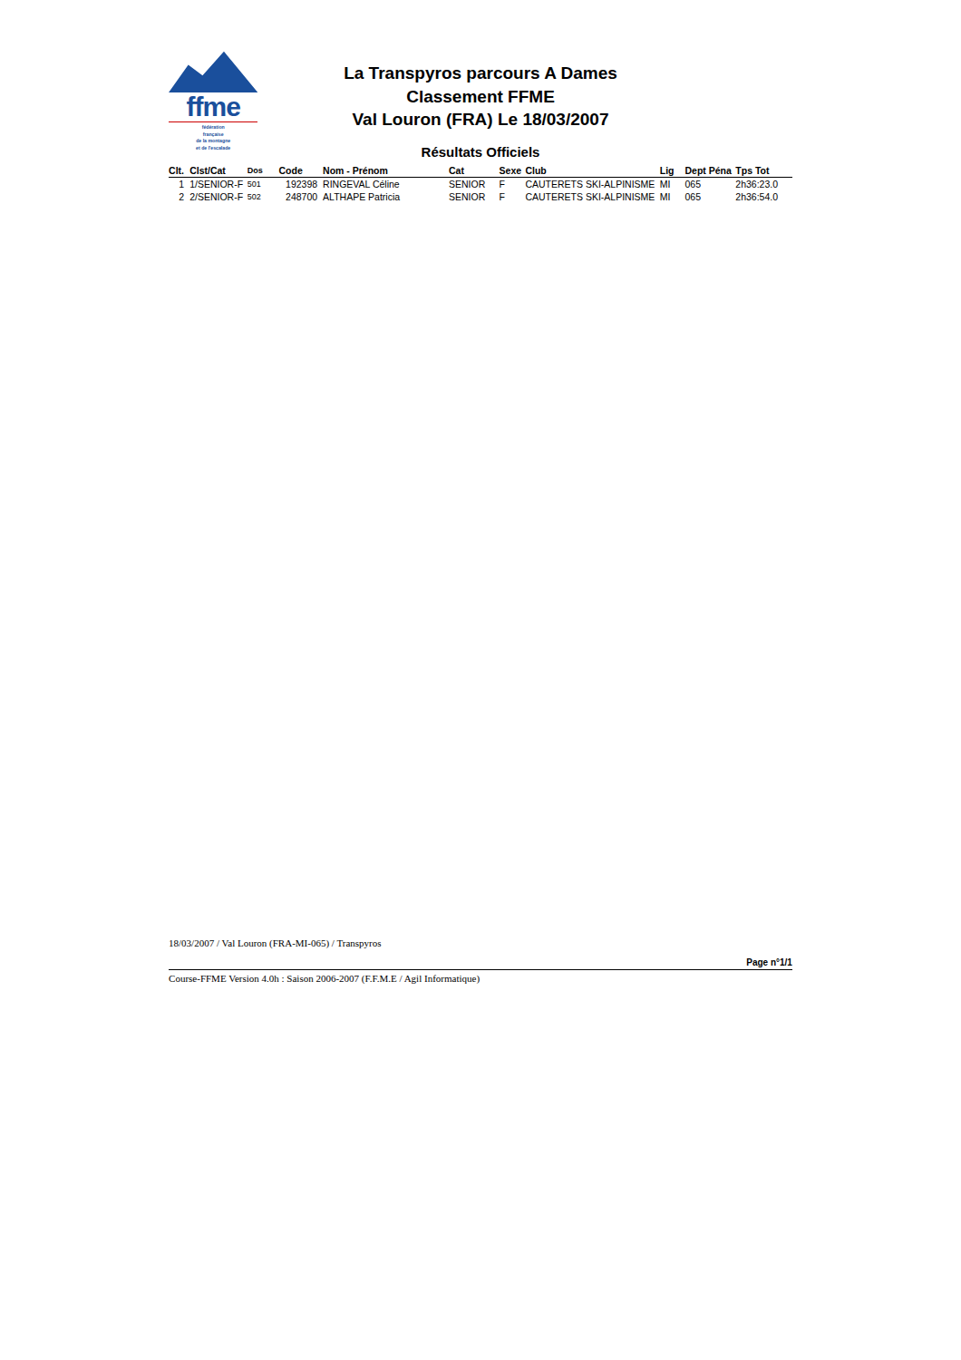ffme
fédération
française
de la montagne
et de l'escalade
La Transpyros parcours A Dames
Classement FFME
Val Louron (FRA) Le 18/03/2007
Résultats Officiels
| Clt. | Clst/Cat | Dos | Code | Nom - Prénom | Cat | Sexe | Club | Lig | Dept Péna | Tps Tot |
| --- | --- | --- | --- | --- | --- | --- | --- | --- | --- | --- |
| 1 | 1/SENIOR-F | 501 | 192398 | RINGEVAL Céline | SENIOR | F | CAUTERETS SKI-ALPINISME | MI | 065 | 2h36:23.0 |
| 2 | 2/SENIOR-F | 502 | 248700 | ALTHAPE Patricia | SENIOR | F | CAUTERETS SKI-ALPINISME | MI | 065 | 2h36:54.0 |
18/03/2007 / Val Louron (FRA-MI-065) / Transpyros
Page n°1/1
Course-FFME Version 4.0h : Saison 2006-2007 (F.F.M.E / Agil Informatique)